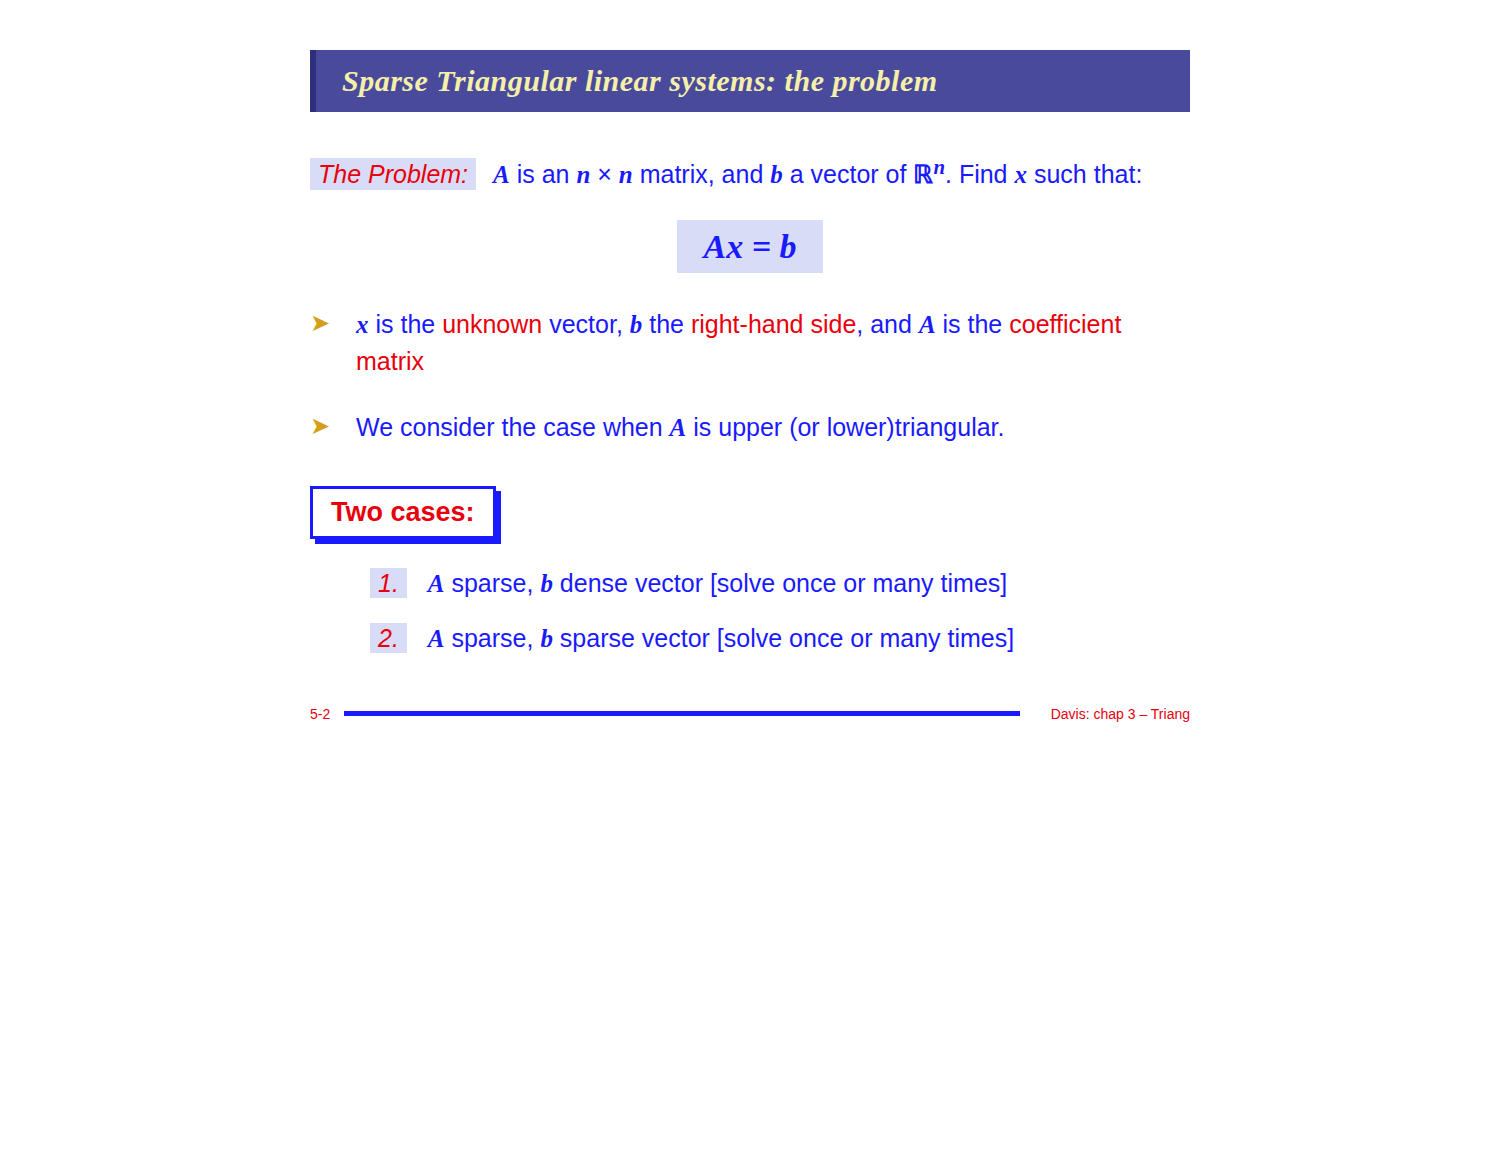Sparse Triangular linear systems: the problem
The Problem: A is an n × n matrix, and b a vector of ℝn. Find x such that:
Ax = b
x is the unknown vector, b the right-hand side, and A is the coefficient matrix
We consider the case when A is upper (or lower)triangular.
Two cases:
1. A sparse, b dense vector [solve once or many times]
2. A sparse, b sparse vector [solve once or many times]
5-2 Davis: chap 3 – Triang